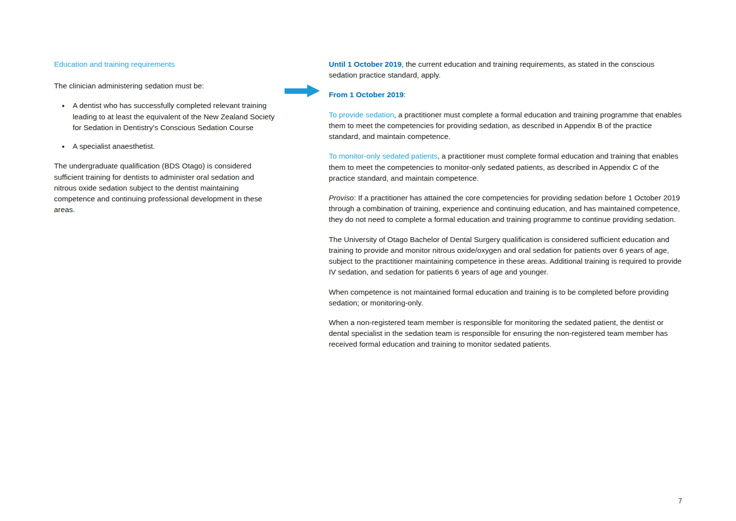Education and training requirements
The clinician administering sedation must be:
A dentist who has successfully completed relevant training leading to at least the equivalent of the New Zealand Society for Sedation in Dentistry’s Conscious Sedation Course
A specialist anaesthetist.
The undergraduate qualification (BDS Otago) is considered sufficient training for dentists to administer oral sedation and nitrous oxide sedation subject to the dentist maintaining competence and continuing professional development in these areas.
Until 1 October 2019, the current education and training requirements, as stated in the conscious sedation practice standard, apply.
From 1 October 2019:
To provide sedation, a practitioner must complete a formal education and training programme that enables them to meet the competencies for providing sedation, as described in Appendix B of the practice standard, and maintain competence.
To monitor-only sedated patients, a practitioner must complete formal education and training that enables them to meet the competencies to monitor-only sedated patients, as described in Appendix C of the practice standard, and maintain competence.
Proviso: If a practitioner has attained the core competencies for providing sedation before 1 October 2019 through a combination of training, experience and continuing education, and has maintained competence, they do not need to complete a formal education and training programme to continue providing sedation.
The University of Otago Bachelor of Dental Surgery qualification is considered sufficient education and training to provide and monitor nitrous oxide/oxygen and oral sedation for patients over 6 years of age, subject to the practitioner maintaining competence in these areas. Additional training is required to provide IV sedation, and sedation for patients 6 years of age and younger.
When competence is not maintained formal education and training is to be completed before providing sedation; or monitoring-only.
When a non-registered team member is responsible for monitoring the sedated patient, the dentist or dental specialist in the sedation team is responsible for ensuring the non-registered team member has received formal education and training to monitor sedated patients.
7